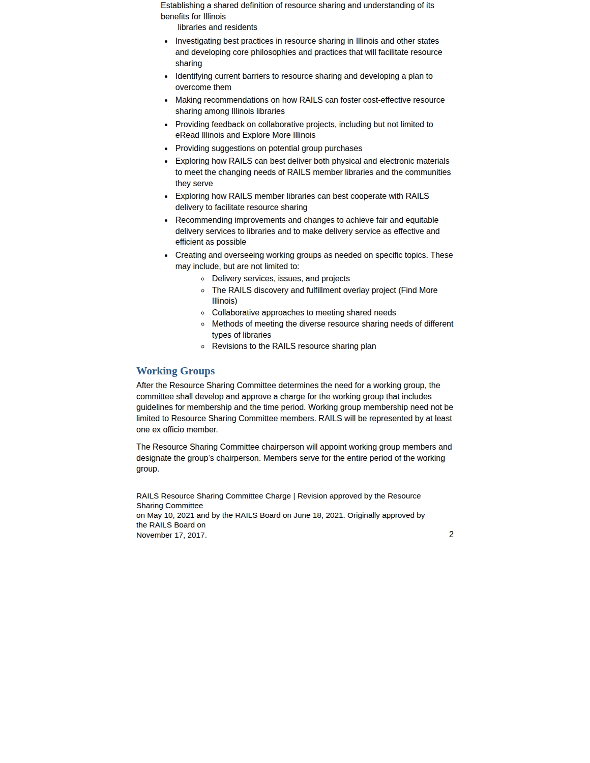Establishing a shared definition of resource sharing and understanding of its benefits for Illinois libraries and residents
Investigating best practices in resource sharing in Illinois and other states and developing core philosophies and practices that will facilitate resource sharing
Identifying current barriers to resource sharing and developing a plan to overcome them
Making recommendations on how RAILS can foster cost-effective resource sharing among Illinois libraries
Providing feedback on collaborative projects, including but not limited to eRead Illinois and Explore More Illinois
Providing suggestions on potential group purchases
Exploring how RAILS can best deliver both physical and electronic materials to meet the changing needs of RAILS member libraries and the communities they serve
Exploring how RAILS member libraries can best cooperate with RAILS delivery to facilitate resource sharing
Recommending improvements and changes to achieve fair and equitable delivery services to libraries and to make delivery service as effective and efficient as possible
Creating and overseeing working groups as needed on specific topics. These may include, but are not limited to:
Delivery services, issues, and projects
The RAILS discovery and fulfillment overlay project (Find More Illinois)
Collaborative approaches to meeting shared needs
Methods of meeting the diverse resource sharing needs of different types of libraries
Revisions to the RAILS resource sharing plan
Working Groups
After the Resource Sharing Committee determines the need for a working group, the committee shall develop and approve a charge for the working group that includes guidelines for membership and the time period. Working group membership need not be limited to Resource Sharing Committee members. RAILS will be represented by at least one ex officio member.
The Resource Sharing Committee chairperson will appoint working group members and designate the group’s chairperson. Members serve for the entire period of the working group.
RAILS Resource Sharing Committee Charge | Revision approved by the Resource Sharing Committee
on May 10, 2021 and by the RAILS Board on June 18, 2021. Originally approved by the RAILS Board on
November 17, 2017.
2